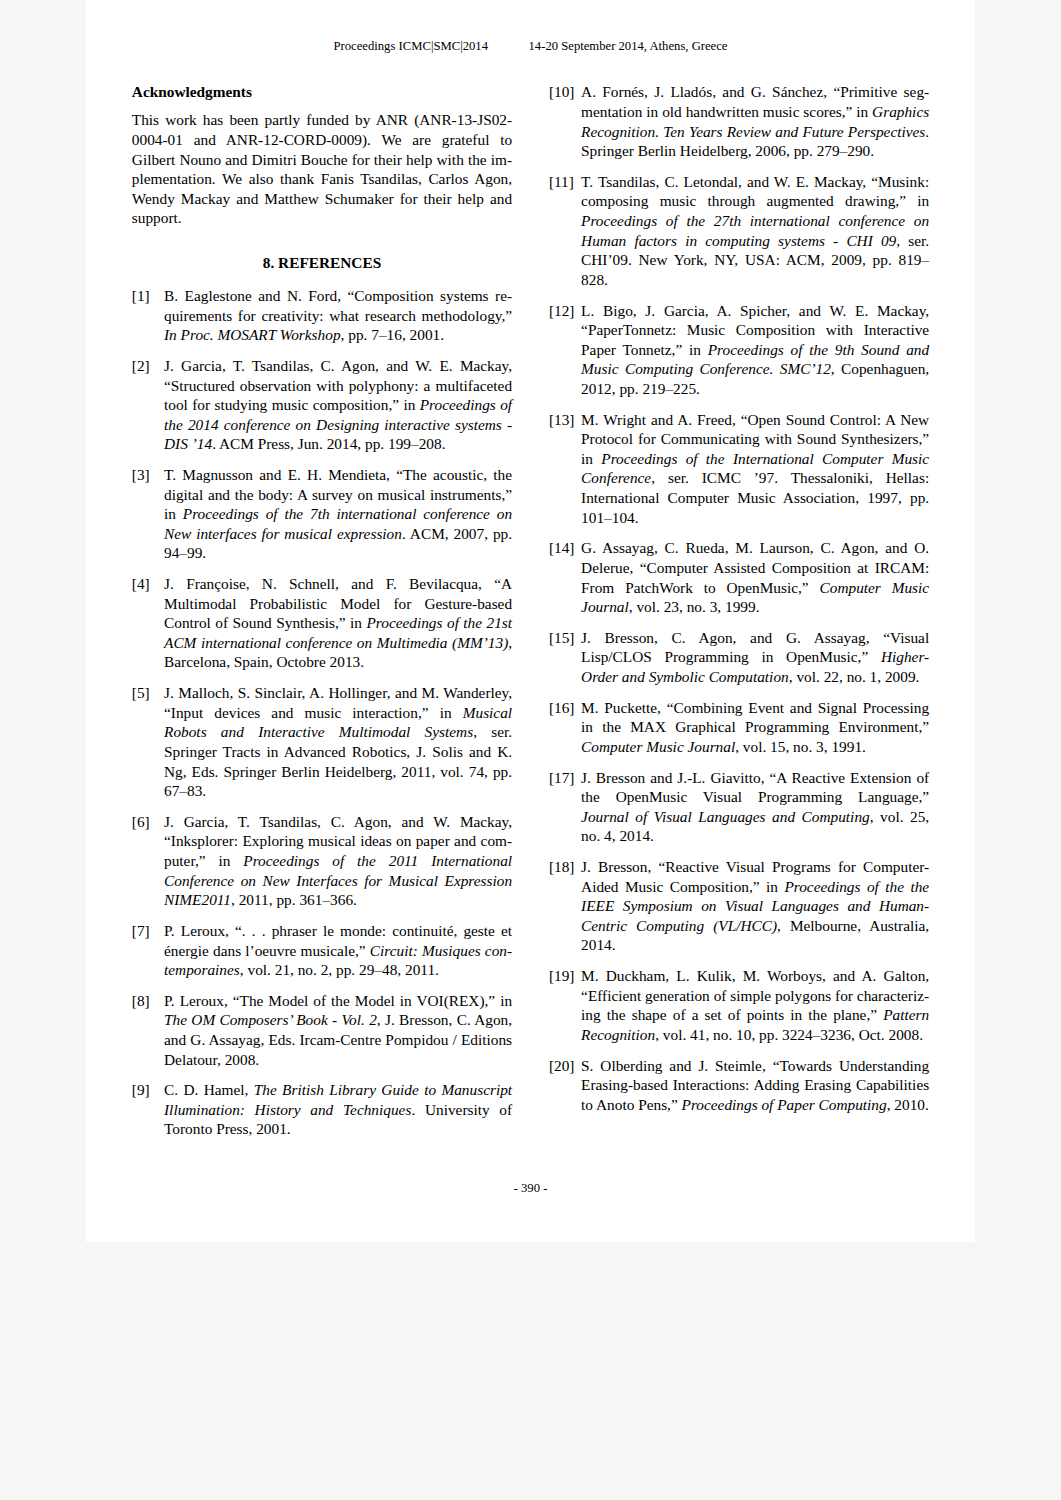Proceedings ICMC|SMC|2014 14-20 September 2014, Athens, Greece
Acknowledgments
This work has been partly funded by ANR (ANR-13-JS02-0004-01 and ANR-12-CORD-0009). We are grateful to Gilbert Nouno and Dimitri Bouche for their help with the implementation. We also thank Fanis Tsandilas, Carlos Agon, Wendy Mackay and Matthew Schumaker for their help and support.
8. REFERENCES
[1] B. Eaglestone and N. Ford, “Composition systems requirements for creativity: what research methodology,” In Proc. MOSART Workshop, pp. 7–16, 2001.
[2] J. Garcia, T. Tsandilas, C. Agon, and W. E. Mackay, “Structured observation with polyphony: a multifaceted tool for studying music composition,” in Proceedings of the 2014 conference on Designing interactive systems - DIS ’14. ACM Press, Jun. 2014, pp. 199–208.
[3] T. Magnusson and E. H. Mendieta, “The acoustic, the digital and the body: A survey on musical instruments,” in Proceedings of the 7th international conference on New interfaces for musical expression. ACM, 2007, pp. 94–99.
[4] J. Françoise, N. Schnell, and F. Bevilacqua, “A Multimodal Probabilistic Model for Gesture-based Control of Sound Synthesis,” in Proceedings of the 21st ACM international conference on Multimedia (MM’13), Barcelona, Spain, Octobre 2013.
[5] J. Malloch, S. Sinclair, A. Hollinger, and M. Wanderley, “Input devices and music interaction,” in Musical Robots and Interactive Multimodal Systems, ser. Springer Tracts in Advanced Robotics, J. Solis and K. Ng, Eds. Springer Berlin Heidelberg, 2011, vol. 74, pp. 67–83.
[6] J. Garcia, T. Tsandilas, C. Agon, and W. Mackay, “Inksplorer: Exploring musical ideas on paper and computer,” in Proceedings of the 2011 International Conference on New Interfaces for Musical Expression NIME2011, 2011, pp. 361–366.
[7] P. Leroux, “. . . phraser le monde: continuité, geste et énergie dans l’oeuvre musicale,” Circuit: Musiques contemporaines, vol. 21, no. 2, pp. 29–48, 2011.
[8] P. Leroux, “The Model of the Model in VOI(REX),” in The OM Composers’ Book - Vol. 2, J. Bresson, C. Agon, and G. Assayag, Eds. Ircam-Centre Pompidou / Editions Delatour, 2008.
[9] C. D. Hamel, The British Library Guide to Manuscript Illumination: History and Techniques. University of Toronto Press, 2001.
[10] A. Fornés, J. Lladós, and G. Sánchez, “Primitive segmentation in old handwritten music scores,” in Graphics Recognition. Ten Years Review and Future Perspectives. Springer Berlin Heidelberg, 2006, pp. 279–290.
[11] T. Tsandilas, C. Letondal, and W. E. Mackay, “Musink: composing music through augmented drawing,” in Proceedings of the 27th international conference on Human factors in computing systems - CHI 09, ser. CHI’09. New York, NY, USA: ACM, 2009, pp. 819–828.
[12] L. Bigo, J. Garcia, A. Spicher, and W. E. Mackay, “PaperTonnetz: Music Composition with Interactive Paper Tonnetz,” in Proceedings of the 9th Sound and Music Computing Conference. SMC’12, Copenhaguen, 2012, pp. 219–225.
[13] M. Wright and A. Freed, “Open Sound Control: A New Protocol for Communicating with Sound Synthesizers,” in Proceedings of the International Computer Music Conference, ser. ICMC ’97. Thessaloniki, Hellas: International Computer Music Association, 1997, pp. 101–104.
[14] G. Assayag, C. Rueda, M. Laurson, C. Agon, and O. Delerue, “Computer Assisted Composition at IRCAM: From PatchWork to OpenMusic,” Computer Music Journal, vol. 23, no. 3, 1999.
[15] J. Bresson, C. Agon, and G. Assayag, “Visual Lisp/CLOS Programming in OpenMusic,” Higher-Order and Symbolic Computation, vol. 22, no. 1, 2009.
[16] M. Puckette, “Combining Event and Signal Processing in the MAX Graphical Programming Environment,” Computer Music Journal, vol. 15, no. 3, 1991.
[17] J. Bresson and J.-L. Giavitto, “A Reactive Extension of the OpenMusic Visual Programming Language,” Journal of Visual Languages and Computing, vol. 25, no. 4, 2014.
[18] J. Bresson, “Reactive Visual Programs for Computer-Aided Music Composition,” in Proceedings of the the IEEE Symposium on Visual Languages and Human-Centric Computing (VL/HCC), Melbourne, Australia, 2014.
[19] M. Duckham, L. Kulik, M. Worboys, and A. Galton, “Efficient generation of simple polygons for characterizing the shape of a set of points in the plane,” Pattern Recognition, vol. 41, no. 10, pp. 3224–3236, Oct. 2008.
[20] S. Olberding and J. Steimle, “Towards Understanding Erasing-based Interactions: Adding Erasing Capabilities to Anoto Pens,” Proceedings of Paper Computing, 2010.
- 390 -